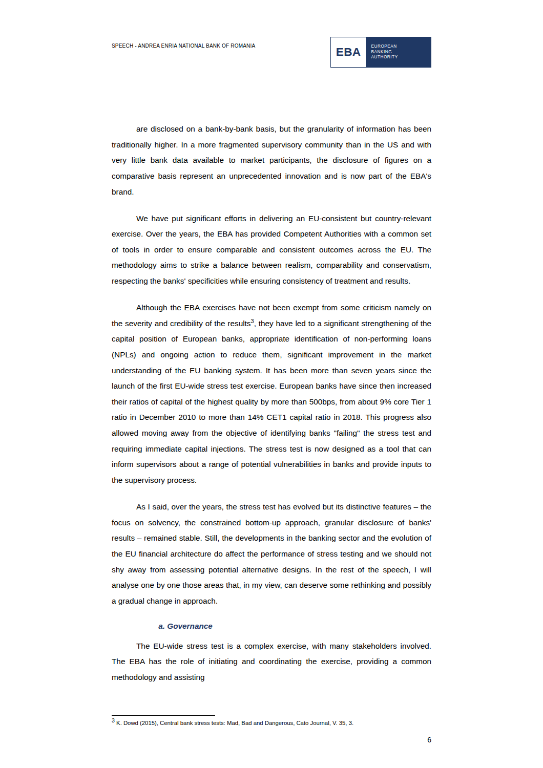Speech - Andrea Enria National Bank of Romania
EBA
European
Banking
Authority
are disclosed on a bank-by-bank basis, but the granularity of information has been traditionally higher. In a more fragmented supervisory community than in the US and with very little bank data available to market participants, the disclosure of figures on a comparative basis represent an unprecedented innovation and is now part of the EBA's brand.
We have put significant efforts in delivering an EU-consistent but country-relevant exercise. Over the years, the EBA has provided Competent Authorities with a common set of tools in order to ensure comparable and consistent outcomes across the EU. The methodology aims to strike a balance between realism, comparability and conservatism, respecting the banks' specificities while ensuring consistency of treatment and results.
Although the EBA exercises have not been exempt from some criticism namely on the severity and credibility of the results3, they have led to a significant strengthening of the capital position of European banks, appropriate identification of non-performing loans (NPLs) and ongoing action to reduce them, significant improvement in the market understanding of the EU banking system. It has been more than seven years since the launch of the first EU-wide stress test exercise. European banks have since then increased their ratios of capital of the highest quality by more than 500bps, from about 9% core Tier 1 ratio in December 2010 to more than 14% CET1 capital ratio in 2018. This progress also allowed moving away from the objective of identifying banks "failing" the stress test and requiring immediate capital injections. The stress test is now designed as a tool that can inform supervisors about a range of potential vulnerabilities in banks and provide inputs to the supervisory process.
As I said, over the years, the stress test has evolved but its distinctive features – the focus on solvency, the constrained bottom-up approach, granular disclosure of banks' results – remained stable. Still, the developments in the banking sector and the evolution of the EU financial architecture do affect the performance of stress testing and we should not shy away from assessing potential alternative designs. In the rest of the speech, I will analyse one by one those areas that, in my view, can deserve some rethinking and possibly a gradual change in approach.
a. Governance
The EU-wide stress test is a complex exercise, with many stakeholders involved. The EBA has the role of initiating and coordinating the exercise, providing a common methodology and assisting
3 K. Dowd (2015), Central bank stress tests: Mad, Bad and Dangerous, Cato Journal, V. 35, 3.
6